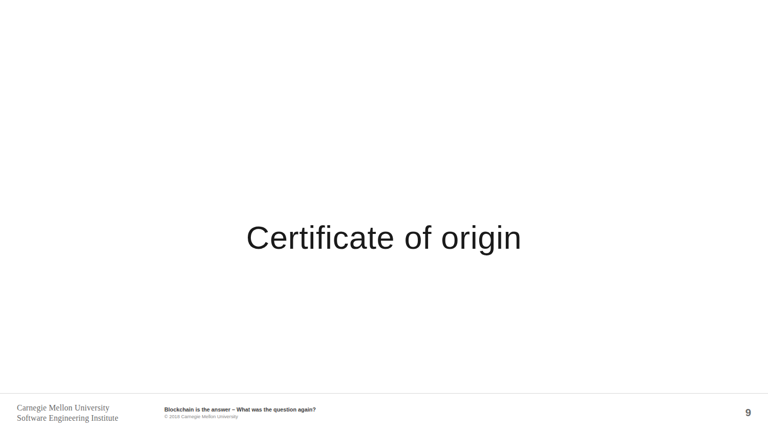Certificate of origin
Carnegie Mellon University
Software Engineering Institute
Blockchain is the answer – What was the question again?
© 2018 Carnegie Mellon University
9